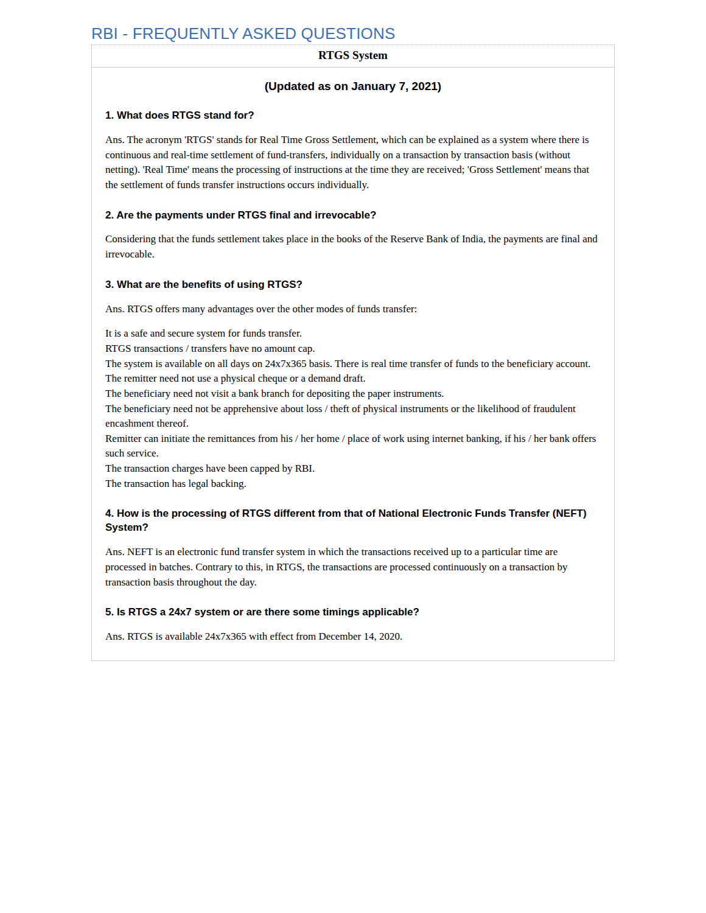RBI - FREQUENTLY ASKED QUESTIONS
RTGS System
(Updated as on January 7, 2021)
1. What does RTGS stand for?
Ans. The acronym 'RTGS' stands for Real Time Gross Settlement, which can be explained as a system where there is continuous and real-time settlement of fund-transfers, individually on a transaction by transaction basis (without netting). 'Real Time' means the processing of instructions at the time they are received; 'Gross Settlement' means that the settlement of funds transfer instructions occurs individually.
2. Are the payments under RTGS final and irrevocable?
Considering that the funds settlement takes place in the books of the Reserve Bank of India, the payments are final and irrevocable.
3. What are the benefits of using RTGS?
Ans. RTGS offers many advantages over the other modes of funds transfer:
It is a safe and secure system for funds transfer.
RTGS transactions / transfers have no amount cap.
The system is available on all days on 24x7x365 basis. There is real time transfer of funds to the beneficiary account.
The remitter need not use a physical cheque or a demand draft.
The beneficiary need not visit a bank branch for depositing the paper instruments.
The beneficiary need not be apprehensive about loss / theft of physical instruments or the likelihood of fraudulent encashment thereof.
Remitter can initiate the remittances from his / her home / place of work using internet banking, if his / her bank offers such service.
The transaction charges have been capped by RBI.
The transaction has legal backing.
4. How is the processing of RTGS different from that of National Electronic Funds Transfer (NEFT) System?
Ans. NEFT is an electronic fund transfer system in which the transactions received up to a particular time are processed in batches. Contrary to this, in RTGS, the transactions are processed continuously on a transaction by transaction basis throughout the day.
5. Is RTGS a 24x7 system or are there some timings applicable?
Ans. RTGS is available 24x7x365 with effect from December 14, 2020.